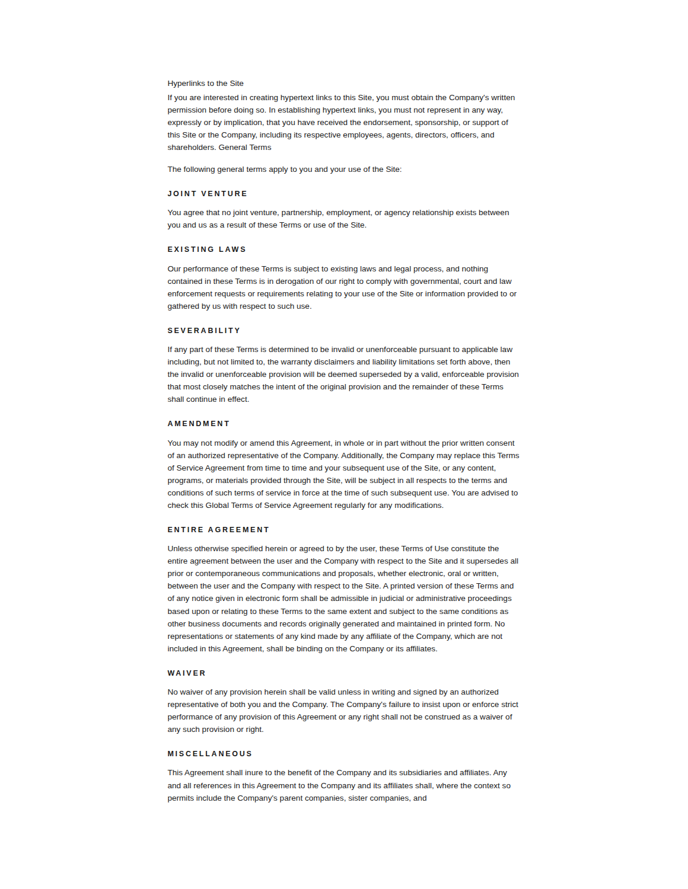Hyperlinks to the Site
If you are interested in creating hypertext links to this Site, you must obtain the Company's written permission before doing so. In establishing hypertext links, you must not represent in any way, expressly or by implication, that you have received the endorsement, sponsorship, or support of this Site or the Company, including its respective employees, agents, directors, officers, and shareholders. General Terms
The following general terms apply to you and your use of the Site:
Joint Venture
You agree that no joint venture, partnership, employment, or agency relationship exists between you and us as a result of these Terms or use of the Site.
Existing Laws
Our performance of these Terms is subject to existing laws and legal process, and nothing contained in these Terms is in derogation of our right to comply with governmental, court and law enforcement requests or requirements relating to your use of the Site or information provided to or gathered by us with respect to such use.
Severability
If any part of these Terms is determined to be invalid or unenforceable pursuant to applicable law including, but not limited to, the warranty disclaimers and liability limitations set forth above, then the invalid or unenforceable provision will be deemed superseded by a valid, enforceable provision that most closely matches the intent of the original provision and the remainder of these Terms shall continue in effect.
Amendment
You may not modify or amend this Agreement, in whole or in part without the prior written consent of an authorized representative of the Company. Additionally, the Company may replace this Terms of Service Agreement from time to time and your subsequent use of the Site, or any content, programs, or materials provided through the Site, will be subject in all respects to the terms and conditions of such terms of service in force at the time of such subsequent use. You are advised to check this Global Terms of Service Agreement regularly for any modifications.
Entire Agreement
Unless otherwise specified herein or agreed to by the user, these Terms of Use constitute the entire agreement between the user and the Company with respect to the Site and it supersedes all prior or contemporaneous communications and proposals, whether electronic, oral or written, between the user and the Company with respect to the Site. A printed version of these Terms and of any notice given in electronic form shall be admissible in judicial or administrative proceedings based upon or relating to these Terms to the same extent and subject to the same conditions as other business documents and records originally generated and maintained in printed form. No representations or statements of any kind made by any affiliate of the Company, which are not included in this Agreement, shall be binding on the Company or its affiliates.
Waiver
No waiver of any provision herein shall be valid unless in writing and signed by an authorized representative of both you and the Company. The Company's failure to insist upon or enforce strict performance of any provision of this Agreement or any right shall not be construed as a waiver of any such provision or right.
Miscellaneous
This Agreement shall inure to the benefit of the Company and its subsidiaries and affiliates. Any and all references in this Agreement to the Company and its affiliates shall, where the context so permits include the Company's parent companies, sister companies, and